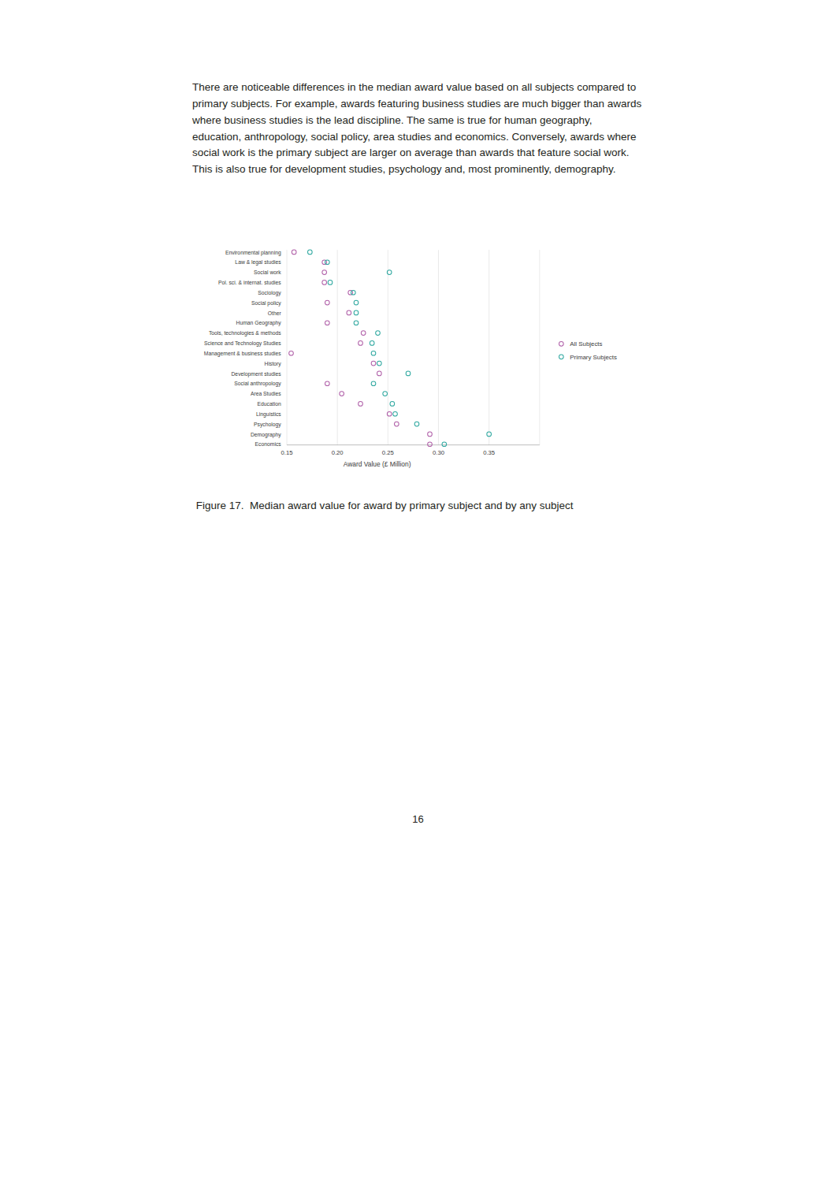There are noticeable differences in the median award value based on all subjects compared to primary subjects. For example, awards featuring business studies are much bigger than awards where business studies is the lead discipline. The same is true for human geography, education, anthropology, social policy, area studies and economics. Conversely, awards where social work is the primary subject are larger on average than awards that feature social work. This is also true for development studies, psychology and, most prominently, demography.
0.15 0.20 0.25 0.30 0.35 Award Value (£ Million) Environmental planning Law & legal studies Social work Pol. sci. & internat. studies Sociology Social policy Other Human Geography Tools, technologies & methods Science and Technology Studies Management & business studies History Development studies Social anthropology Area Studies Education Linguistics Psychology Demography Economics All Subjects Primary Subjects
Figure 17. Median award value for award by primary subject and by any subject
16